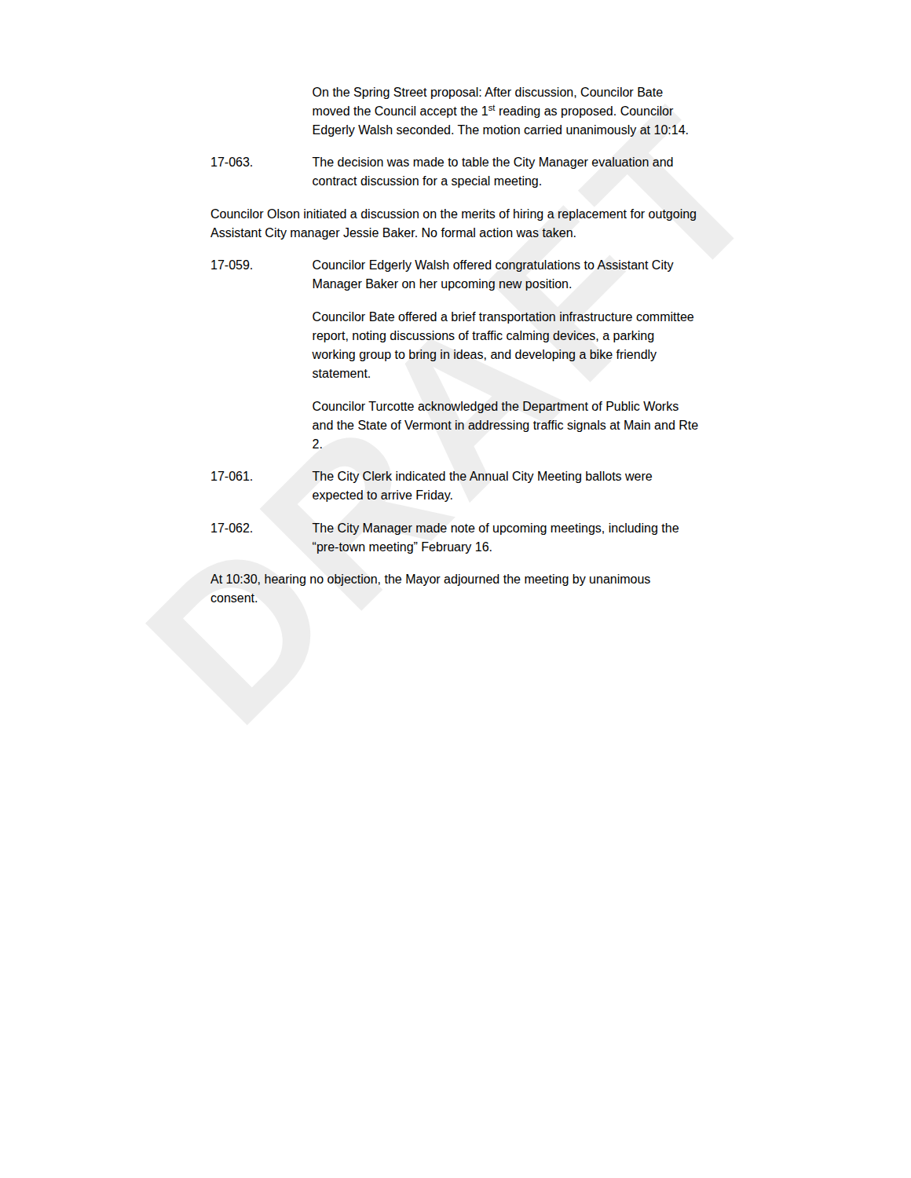DRAFT
On the Spring Street proposal: After discussion, Councilor Bate moved the Council accept the 1st reading as proposed. Councilor Edgerly Walsh seconded. The motion carried unanimously at 10:14.
17-063.
The decision was made to table the City Manager evaluation and contract discussion for a special meeting.
Councilor Olson initiated a discussion on the merits of hiring a replacement for outgoing Assistant City manager Jessie Baker. No formal action was taken.
17-059.
Councilor Edgerly Walsh offered congratulations to Assistant City Manager Baker on her upcoming new position.
Councilor Bate offered a brief transportation infrastructure committee report, noting discussions of traffic calming devices, a parking working group to bring in ideas, and developing a bike friendly statement.
Councilor Turcotte acknowledged the Department of Public Works and the State of Vermont in addressing traffic signals at Main and Rte 2.
17-061.
The City Clerk indicated the Annual City Meeting ballots were expected to arrive Friday.
17-062.
The City Manager made note of upcoming meetings, including the “pre-town meeting” February 16.
At 10:30, hearing no objection, the Mayor adjourned the meeting by unanimous consent.